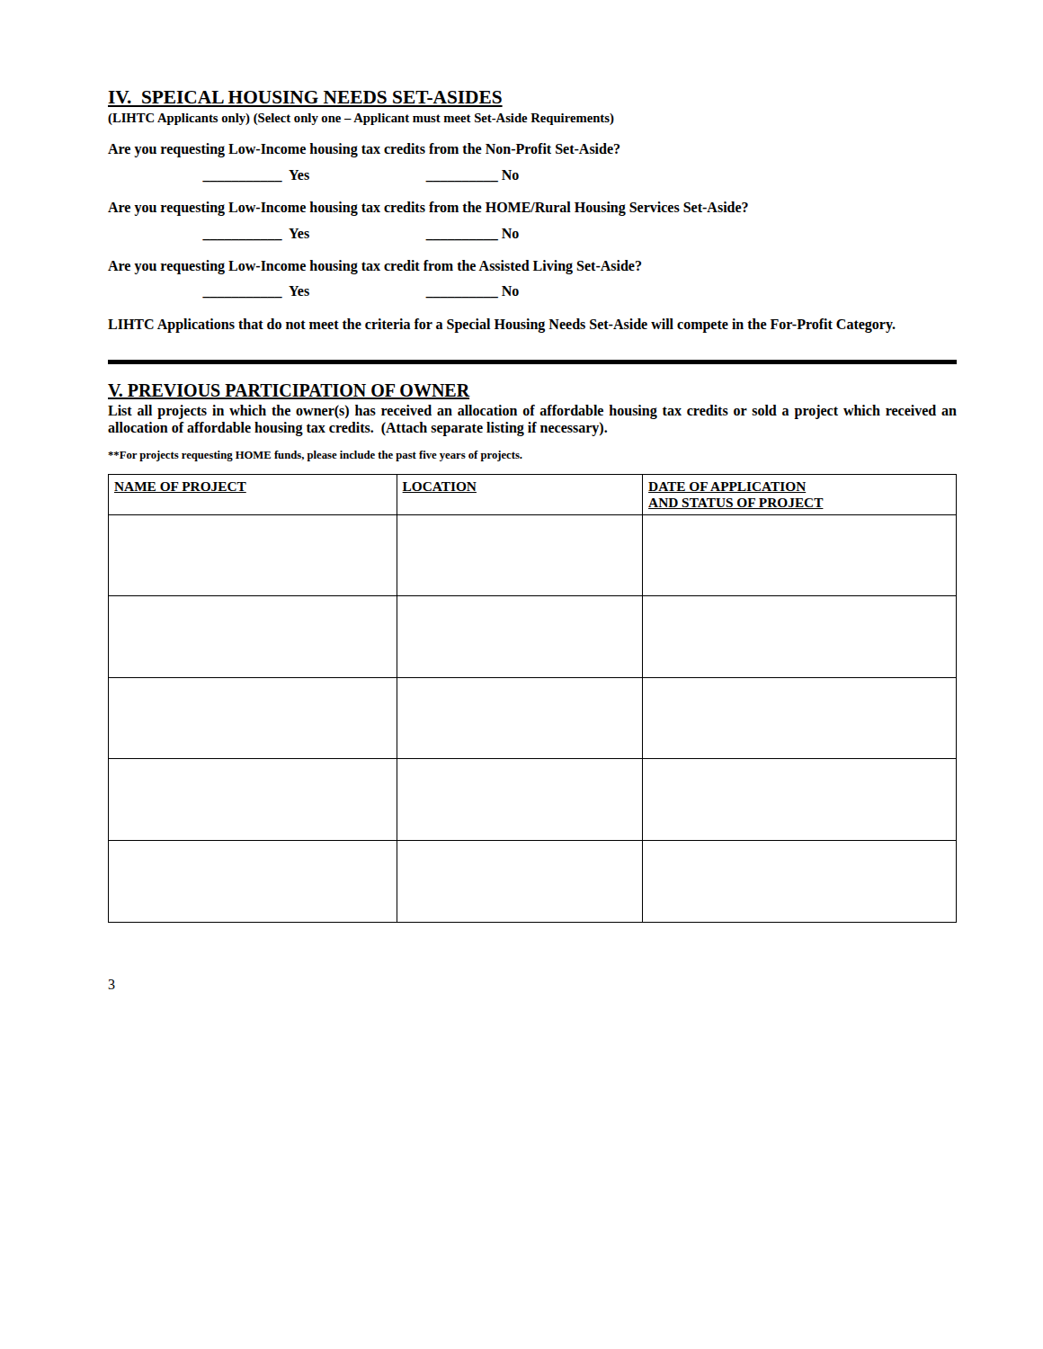IV. SPEICAL HOUSING NEEDS SET-ASIDES
(LIHTC Applicants only) (Select only one – Applicant must meet Set-Aside Requirements)
Are you requesting Low-Income housing tax credits from the Non-Profit Set-Aside?
___________ Yes __________ No
Are you requesting Low-Income housing tax credits from the HOME/Rural Housing Services Set-Aside?
___________ Yes __________ No
Are you requesting Low-Income housing tax credit from the Assisted Living Set-Aside?
___________ Yes __________ No
LIHTC Applications that do not meet the criteria for a Special Housing Needs Set-Aside will compete in the For-Profit Category.
V. PREVIOUS PARTICIPATION OF OWNER
List all projects in which the owner(s) has received an allocation of affordable housing tax credits or sold a project which received an allocation of affordable housing tax credits. (Attach separate listing if necessary).
**For projects requesting HOME funds, please include the past five years of projects.
| NAME OF PROJECT | LOCATION | DATE OF APPLICATION AND STATUS OF PROJECT |
| --- | --- | --- |
3